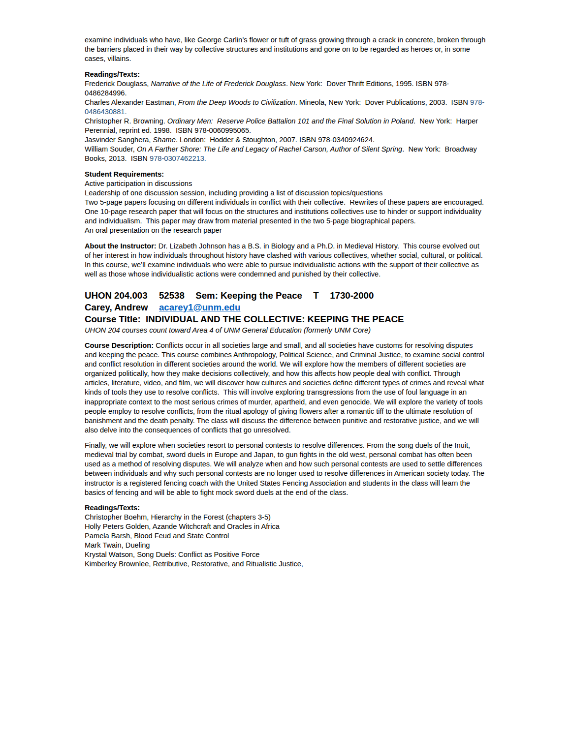examine individuals who have, like George Carlin’s flower or tuft of grass growing through a crack in concrete, broken through the barriers placed in their way by collective structures and institutions and gone on to be regarded as heroes or, in some cases, villains.
Readings/Texts:
Frederick Douglass, Narrative of the Life of Frederick Douglass. New York: Dover Thrift Editions, 1995. ISBN 978-0486284996.
Charles Alexander Eastman, From the Deep Woods to Civilization. Mineola, New York: Dover Publications, 2003. ISBN 978-0486430881.
Christopher R. Browning. Ordinary Men: Reserve Police Battalion 101 and the Final Solution in Poland. New York: Harper Perennial, reprint ed. 1998. ISBN 978-0060995065.
Jasvinder Sanghera, Shame. London: Hodder & Stoughton, 2007. ISBN 978-0340924624.
William Souder, On A Farther Shore: The Life and Legacy of Rachel Carson, Author of Silent Spring. New York: Broadway Books, 2013. ISBN 978-0307462213.
Student Requirements:
Active participation in discussions
Leadership of one discussion session, including providing a list of discussion topics/questions
Two 5-page papers focusing on different individuals in conflict with their collective. Rewrites of these papers are encouraged.
One 10-page research paper that will focus on the structures and institutions collectives use to hinder or support individuality and individualism. This paper may draw from material presented in the two 5-page biographical papers.
An oral presentation on the research paper
About the Instructor: Dr. Lizabeth Johnson has a B.S. in Biology and a Ph.D. in Medieval History. This course evolved out of her interest in how individuals throughout history have clashed with various collectives, whether social, cultural, or political. In this course, we’ll examine individuals who were able to pursue individualistic actions with the support of their collective as well as those whose individualistic actions were condemned and punished by their collective.
| UHON 204.003 | 52538 | Sem: Keeping the Peace | T | 1730-2000 |
| Carey, Andrew | acarey1@unm.edu |
Course Title: INDIVIDUAL AND THE COLLECTIVE: KEEPING THE PEACE
UHON 204 courses count toward Area 4 of UNM General Education (formerly UNM Core)
Course Description: Conflicts occur in all societies large and small, and all societies have customs for resolving disputes and keeping the peace. This course combines Anthropology, Political Science, and Criminal Justice, to examine social control and conflict resolution in different societies around the world. We will explore how the members of different societies are organized politically, how they make decisions collectively, and how this affects how people deal with conflict. Through articles, literature, video, and film, we will discover how cultures and societies define different types of crimes and reveal what kinds of tools they use to resolve conflicts. This will involve exploring transgressions from the use of foul language in an inappropriate context to the most serious crimes of murder, apartheid, and even genocide. We will explore the variety of tools people employ to resolve conflicts, from the ritual apology of giving flowers after a romantic tiff to the ultimate resolution of banishment and the death penalty. The class will discuss the difference between punitive and restorative justice, and we will also delve into the consequences of conflicts that go unresolved.
Finally, we will explore when societies resort to personal contests to resolve differences. From the song duels of the Inuit, medieval trial by combat, sword duels in Europe and Japan, to gun fights in the old west, personal combat has often been used as a method of resolving disputes. We will analyze when and how such personal contests are used to settle differences between individuals and why such personal contests are no longer used to resolve differences in American society today. The instructor is a registered fencing coach with the United States Fencing Association and students in the class will learn the basics of fencing and will be able to fight mock sword duels at the end of the class.
Readings/Texts:
Christopher Boehm, Hierarchy in the Forest (chapters 3-5)
Holly Peters Golden, Azande Witchcraft and Oracles in Africa
Pamela Barsh, Blood Feud and State Control
Mark Twain, Dueling
Krystal Watson, Song Duels: Conflict as Positive Force
Kimberley Brownlee, Retributive, Restorative, and Ritualistic Justice,